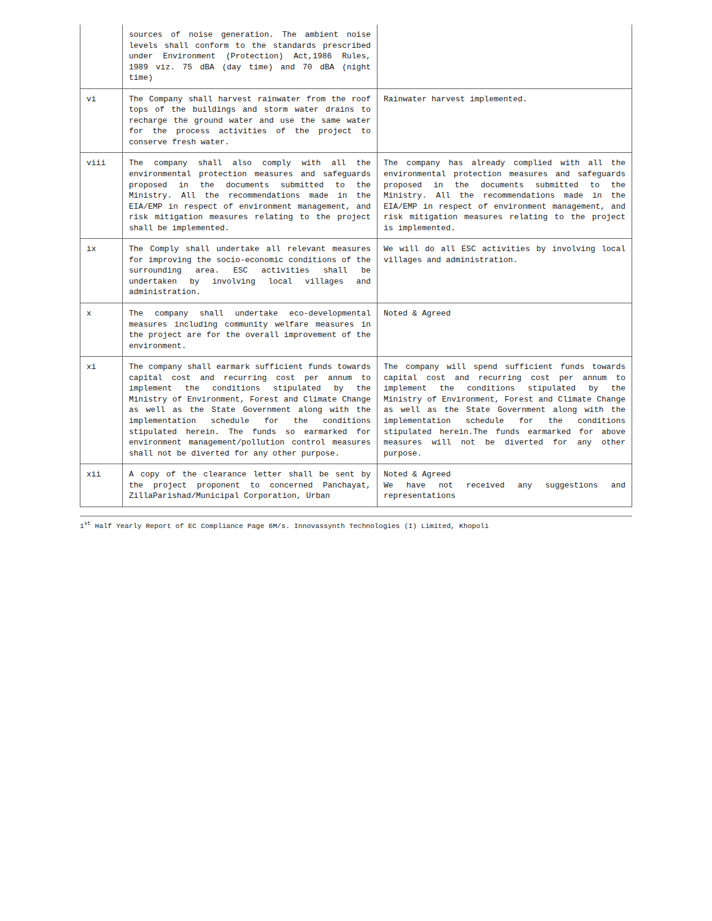| | sources of noise generation. The ambient noise levels shall conform to the standards prescribed under Environment (Protection) Act,1986 Rules, 1989 viz. 75 dBA (day time) and 70 dBA (night time) | |
| vi | The Company shall harvest rainwater from the roof tops of the buildings and storm water drains to recharge the ground water and use the same water for the process activities of the project to conserve fresh water. | Rainwater harvest implemented. |
| viii | The company shall also comply with all the environmental protection measures and safeguards proposed in the documents submitted to the Ministry. All the recommendations made in the EIA/EMP in respect of environment management, and risk mitigation measures relating to the project shall be implemented. | The company has already complied with all the environmental protection measures and safeguards proposed in the documents submitted to the Ministry. All the recommendations made in the EIA/EMP in respect of environment management, and risk mitigation measures relating to the project is implemented. |
| ix | The Comply shall undertake all relevant measures for improving the socio-economic conditions of the surrounding area. ESC activities shall be undertaken by involving local villages and administration. | We will do all ESC activities by involving local villages and administration. |
| x | The company shall undertake eco-developmental measures including community welfare measures in the project are for the overall improvement of the environment. | Noted & Agreed |
| xi | The company shall earmark sufficient funds towards capital cost and recurring cost per annum to implement the conditions stipulated by the Ministry of Environment, Forest and Climate Change as well as the State Government along with the implementation schedule for the conditions stipulated herein. The funds so earmarked for environment management/pollution control measures shall not be diverted for any other purpose. | The company will spend sufficient funds towards capital cost and recurring cost per annum to implement the conditions stipulated by the Ministry of Environment, Forest and Climate Change as well as the State Government along with the implementation schedule for the conditions stipulated herein.The funds earmarked for above measures will not be diverted for any other purpose. |
| xii | A copy of the clearance letter shall be sent by the project proponent to concerned Panchayat, ZillaParishad/Municipal Corporation, Urban | Noted & Agreed We have not received any suggestions and representations |
1st Half Yearly Report of EC Compliance Page 6M/s. Innovassynth Technologies (I) Limited, Khopoli